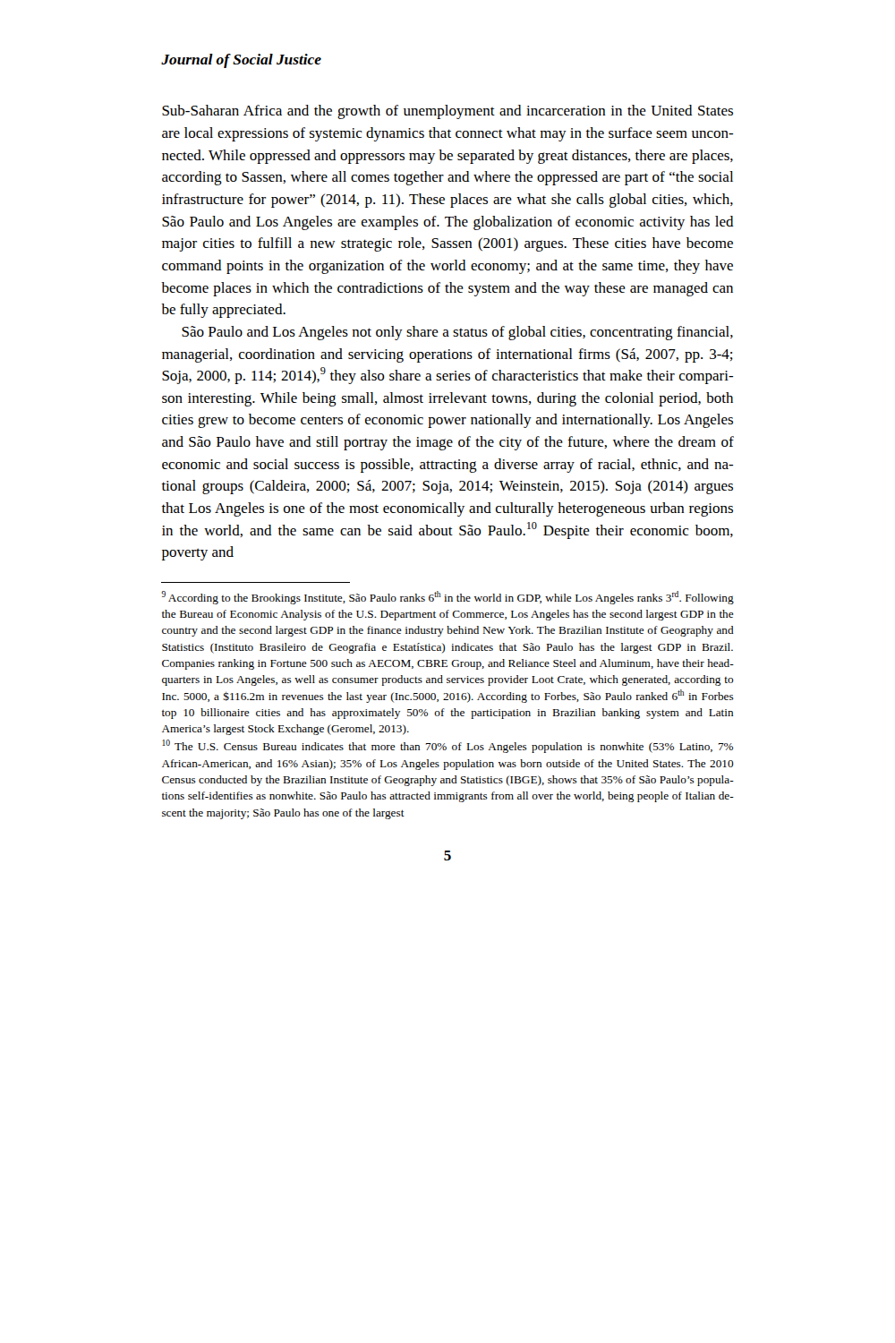Journal of Social Justice
Sub-Saharan Africa and the growth of unemployment and incarceration in the United States are local expressions of systemic dynamics that connect what may in the surface seem unconnected. While oppressed and oppressors may be separated by great distances, there are places, according to Sassen, where all comes together and where the oppressed are part of “the social infrastructure for power” (2014, p. 11). These places are what she calls global cities, which, São Paulo and Los Angeles are examples of. The globalization of economic activity has led major cities to fulfill a new strategic role, Sassen (2001) argues. These cities have become command points in the organization of the world economy; and at the same time, they have become places in which the contradictions of the system and the way these are managed can be fully appreciated.
São Paulo and Los Angeles not only share a status of global cities, concentrating financial, managerial, coordination and servicing operations of international firms (Sá, 2007, pp. 3-4; Soja, 2000, p. 114; 2014),9 they also share a series of characteristics that make their comparison interesting. While being small, almost irrelevant towns, during the colonial period, both cities grew to become centers of economic power nationally and internationally. Los Angeles and São Paulo have and still portray the image of the city of the future, where the dream of economic and social success is possible, attracting a diverse array of racial, ethnic, and national groups (Caldeira, 2000; Sá, 2007; Soja, 2014; Weinstein, 2015). Soja (2014) argues that Los Angeles is one of the most economically and culturally heterogeneous urban regions in the world, and the same can be said about São Paulo.10 Despite their economic boom, poverty and
9 According to the Brookings Institute, São Paulo ranks 6th in the world in GDP, while Los Angeles ranks 3rd. Following the Bureau of Economic Analysis of the U.S. Department of Commerce, Los Angeles has the second largest GDP in the country and the second largest GDP in the finance industry behind New York. The Brazilian Institute of Geography and Statistics (Instituto Brasileiro de Geografia e Estatística) indicates that São Paulo has the largest GDP in Brazil. Companies ranking in Fortune 500 such as AECOM, CBRE Group, and Reliance Steel and Aluminum, have their headquarters in Los Angeles, as well as consumer products and services provider Loot Crate, which generated, according to Inc. 5000, a $116.2m in revenues the last year (Inc.5000, 2016). According to Forbes, São Paulo ranked 6th in Forbes top 10 billionaire cities and has approximately 50% of the participation in Brazilian banking system and Latin America’s largest Stock Exchange (Geromel, 2013).
10 The U.S. Census Bureau indicates that more than 70% of Los Angeles population is nonwhite (53% Latino, 7% African-American, and 16% Asian); 35% of Los Angeles population was born outside of the United States. The 2010 Census conducted by the Brazilian Institute of Geography and Statistics (IBGE), shows that 35% of São Paulo’s populations self-identifies as nonwhite. São Paulo has attracted immigrants from all over the world, being people of Italian descent the majority; São Paulo has one of the largest
5